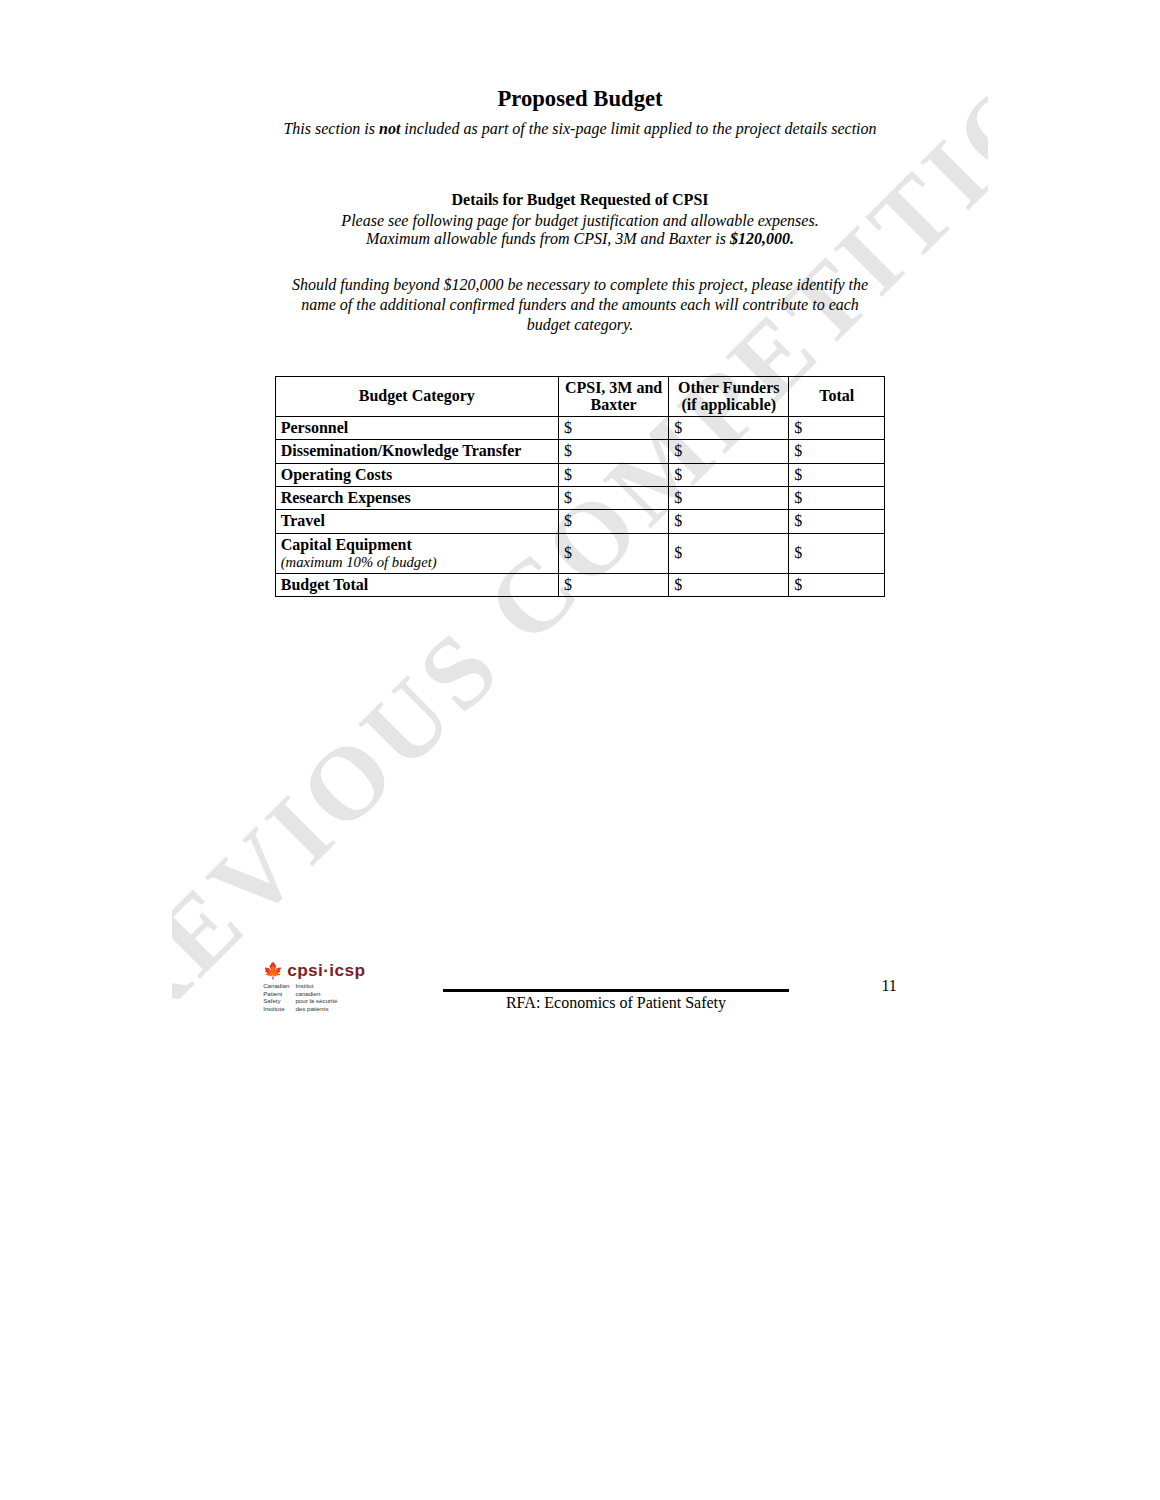PREVIOUS COMPETITION
Proposed Budget
This section is not included as part of the six-page limit applied to the project details section
Details for Budget Requested of CPSI
Please see following page for budget justification and allowable expenses.
Maximum allowable funds from CPSI, 3M and Baxter is $120,000.
Should funding beyond $120,000 be necessary to complete this project, please identify the name of the additional confirmed funders and the amounts each will contribute to each budget category.
| Budget Category | CPSI, 3M and Baxter | Other Funders (if applicable) | Total |
| --- | --- | --- | --- |
| Personnel | $ | $ | $ |
| Dissemination/Knowledge Transfer | $ | $ | $ |
| Operating Costs | $ | $ | $ |
| Research Expenses | $ | $ | $ |
| Travel | $ | $ | $ |
| Capital Equipment (maximum 10% of budget) | $ | $ | $ |
| Budget Total | $ | $ | $ |
🍁 cpsi·icsp
Canadian
Patient
Safety
Institute Institut
canadien
pour la sécurité
des patients
RFA: Economics of Patient Safety
11